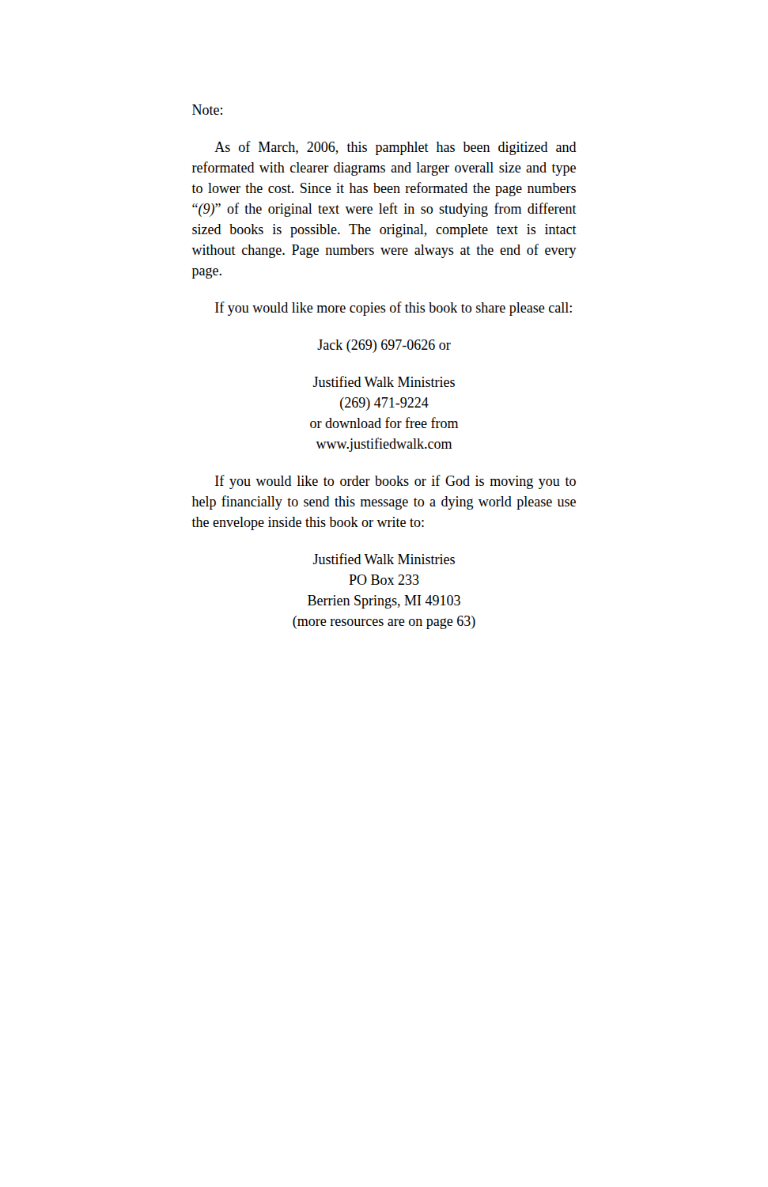Note:
As of March, 2006, this pamphlet has been digitized and reformated with clearer diagrams and larger overall size and type to lower the cost. Since it has been reformated the page numbers “(9)” of the original text were left in so studying from different sized books is possible. The original, complete text is intact without change. Page numbers were always at the end of every page.
If you would like more copies of this book to share please call:
Jack (269) 697-0626 or
Justified Walk Ministries
(269) 471-9224
or download for free from
www.justifiedwalk.com
If you would like to order books or if God is moving you to help financially to send this message to a dying world please use the envelope inside this book or write to:
Justified Walk Ministries
PO Box 233
Berrien Springs, MI 49103
(more resources are on page 63)